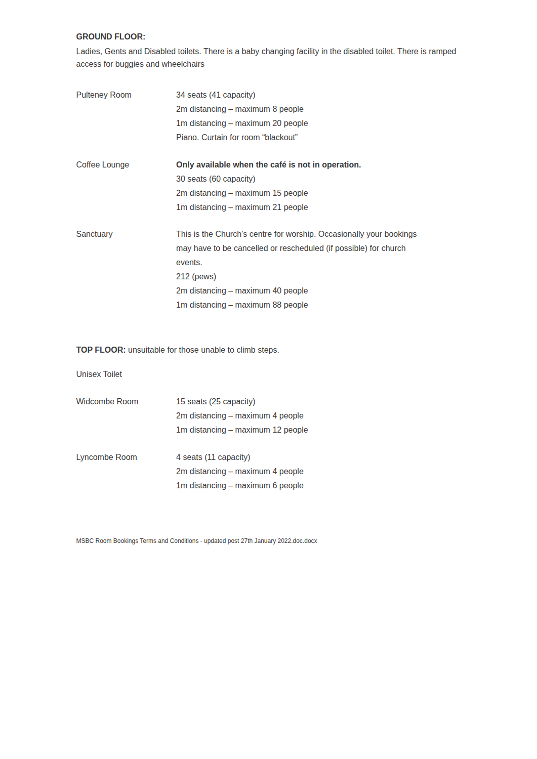GROUND FLOOR:
Ladies, Gents and Disabled toilets. There is a baby changing facility in the disabled toilet. There is ramped access for buggies and wheelchairs
| Pulteney Room | 34 seats (41 capacity) 2m distancing – maximum 8 people 1m distancing – maximum 20 people Piano. Curtain for room “blackout” |
| Coffee Lounge | Only available when the café is not in operation. 30 seats (60 capacity) 2m distancing – maximum 15 people 1m distancing – maximum 21 people |
| Sanctuary | This is the Church’s centre for worship. Occasionally your bookings may have to be cancelled or rescheduled (if possible) for church events. 212 (pews) 2m distancing – maximum 40 people 1m distancing – maximum 88 people |
TOP FLOOR: unsuitable for those unable to climb steps.
Unisex Toilet
| Widcombe Room | 15 seats (25 capacity) 2m distancing – maximum 4 people 1m distancing – maximum 12 people |
| Lyncombe Room | 4 seats (11 capacity) 2m distancing – maximum 4 people 1m distancing – maximum 6 people |
MSBC Room Bookings Terms and Conditions - updated post 27th January 2022.doc.docx